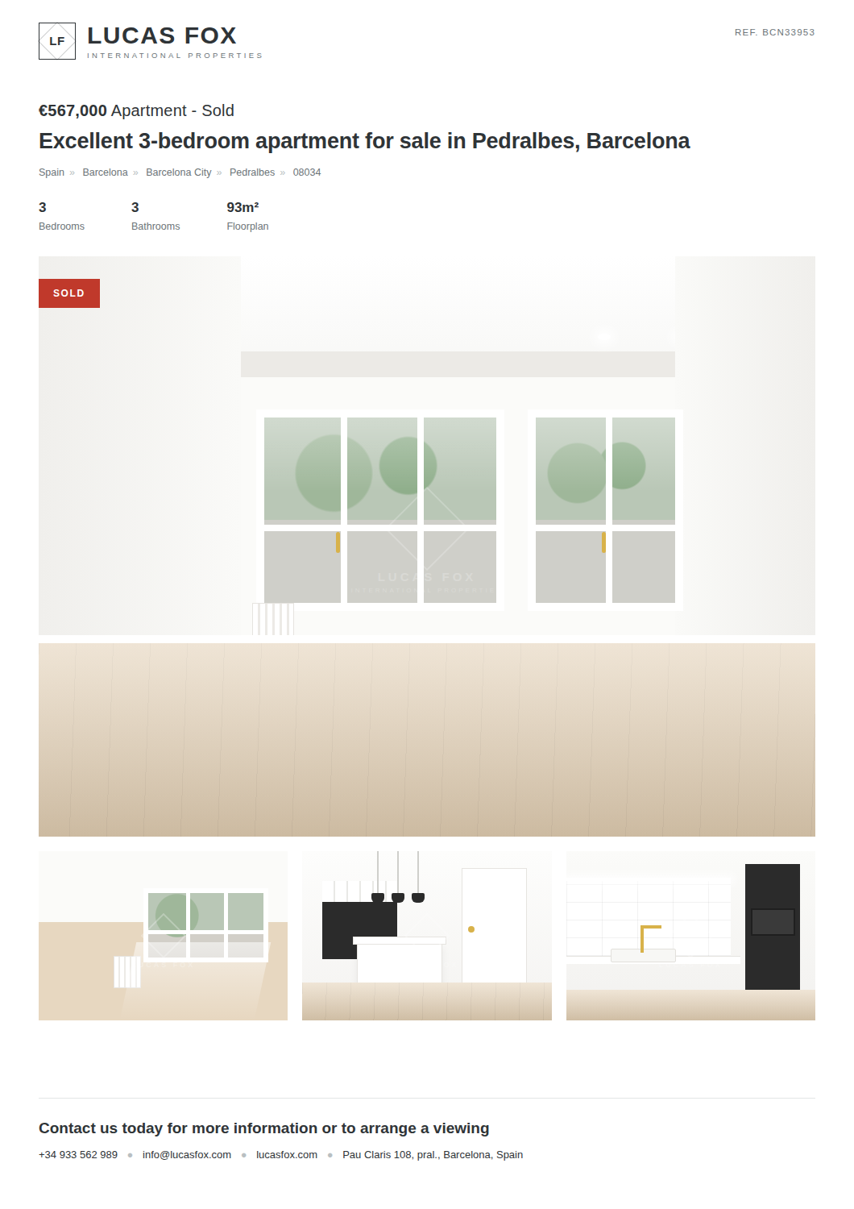LF
LUCAS FOX
INTERNATIONAL PROPERTIES
REF. BCN33953
€567,000 Apartment - Sold
Excellent 3-bedroom apartment for sale in Pedralbes, Barcelona
Spain» Barcelona» Barcelona City» Pedralbes» 08034
3
Bedrooms
3
Bathrooms
93m²
Floorplan
SOLD
LUCAS FOX
INTERNATIONAL PROPERTIES
LUCAS FOX
LUCAS FOX
LUCAS FOX
Contact us today for more information or to arrange a viewing
+34 933 562 989 ● info@lucasfox.com ● lucasfox.com ● Pau Claris 108, pral., Barcelona, Spain